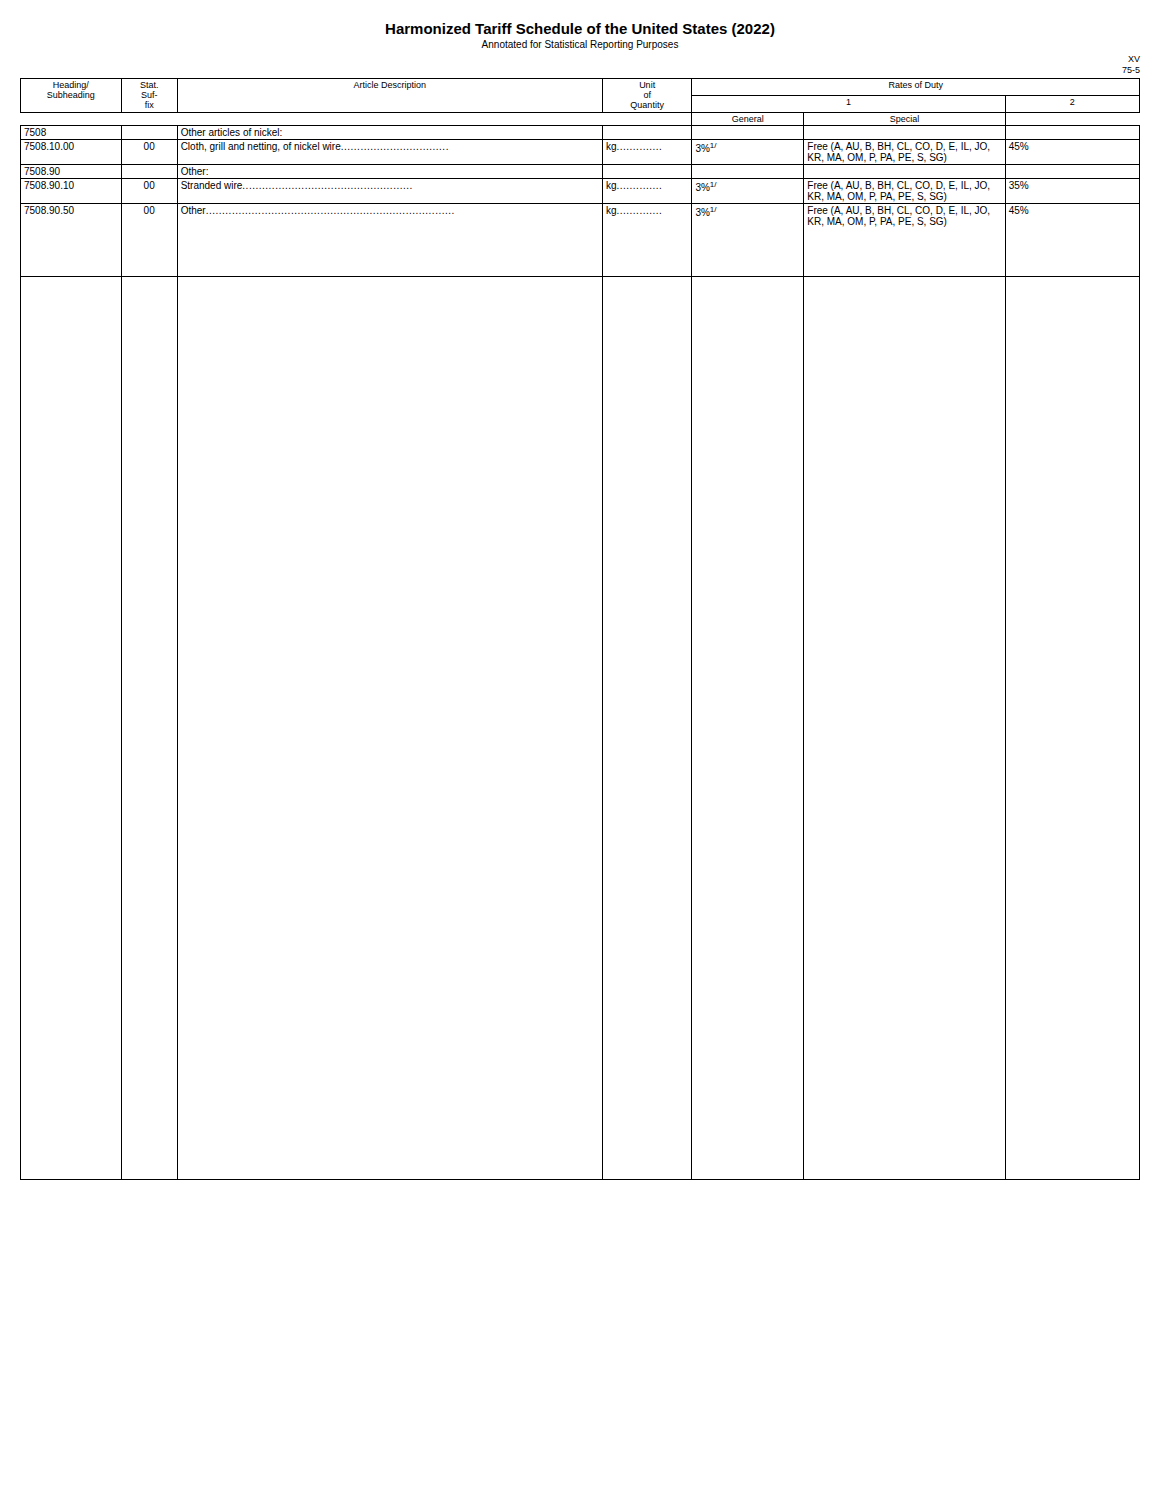Harmonized Tariff Schedule of the United States (2022)
Annotated for Statistical Reporting Purposes
XV
75-5
| Heading/ Subheading | Stat. Suf- fix | Article Description | Unit of Quantity | Rates of Duty |
| --- | --- | --- | --- | --- |
| 1 | 2 |
| | | | | General | Special | |
| 7508 | | Other articles of nickel: | | | | |
| 7508.10.00 | 00 | Cloth, grill and netting, of nickel wire ................................. | kg .............. | 3% 1/ | Free (A, AU, B, BH, CL, CO, D, E, IL, JO, KR, MA, OM, P, PA, PE, S, SG) | 45% |
| 7508.90 | | Other: | | | | |
| 7508.90.10 | 00 | Stranded wire .................................................... | kg .............. | 3% 1/ | Free (A, AU, B, BH, CL, CO, D, E, IL, JO, KR, MA, OM, P, PA, PE, S, SG) | 35% |
| 7508.90.50 | 00 | Other ............................................................................ | kg .............. | 3% 1/ | Free (A, AU, B, BH, CL, CO, D, E, IL, JO, KR, MA, OM, P, PA, PE, S, SG) | 45% |